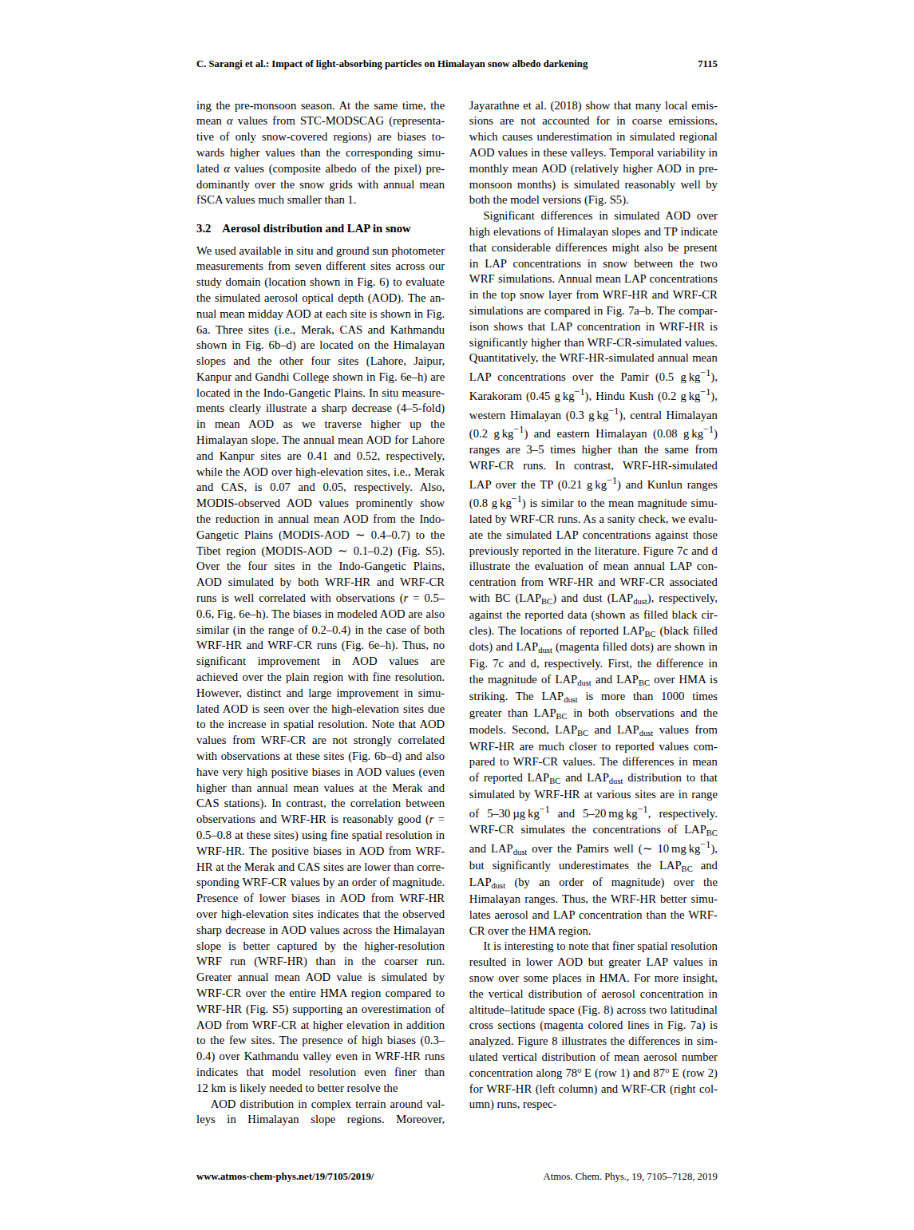C. Sarangi et al.: Impact of light-absorbing particles on Himalayan snow albedo darkening
7115
ing the pre-monsoon season. At the same time, the mean α values from STC-MODSCAG (representative of only snow-covered regions) are biases towards higher values than the corresponding simulated α values (composite albedo of the pixel) predominantly over the snow grids with annual mean fSCA values much smaller than 1.
3.2 Aerosol distribution and LAP in snow
We used available in situ and ground sun photometer measurements from seven different sites across our study domain (location shown in Fig. 6) to evaluate the simulated aerosol optical depth (AOD). The annual mean midday AOD at each site is shown in Fig. 6a. Three sites (i.e., Merak, CAS and Kathmandu shown in Fig. 6b–d) are located on the Himalayan slopes and the other four sites (Lahore, Jaipur, Kanpur and Gandhi College shown in Fig. 6e–h) are located in the Indo-Gangetic Plains. In situ measurements clearly illustrate a sharp decrease (4–5-fold) in mean AOD as we traverse higher up the Himalayan slope. The annual mean AOD for Lahore and Kanpur sites are 0.41 and 0.52, respectively, while the AOD over high-elevation sites, i.e., Merak and CAS, is 0.07 and 0.05, respectively. Also, MODIS-observed AOD values prominently show the reduction in annual mean AOD from the Indo-Gangetic Plains (MODIS-AOD ∼ 0.4–0.7) to the Tibet region (MODIS-AOD ∼ 0.1–0.2) (Fig. S5). Over the four sites in the Indo-Gangetic Plains, AOD simulated by both WRF-HR and WRF-CR runs is well correlated with observations (r = 0.5–0.6, Fig. 6e–h). The biases in modeled AOD are also similar (in the range of 0.2–0.4) in the case of both WRF-HR and WRF-CR runs (Fig. 6e–h). Thus, no significant improvement in AOD values are achieved over the plain region with fine resolution. However, distinct and large improvement in simulated AOD is seen over the high-elevation sites due to the increase in spatial resolution. Note that AOD values from WRF-CR are not strongly correlated with observations at these sites (Fig. 6b–d) and also have very high positive biases in AOD values (even higher than annual mean values at the Merak and CAS stations). In contrast, the correlation between observations and WRF-HR is reasonably good (r = 0.5–0.8 at these sites) using fine spatial resolution in WRF-HR. The positive biases in AOD from WRF-HR at the Merak and CAS sites are lower than corresponding WRF-CR values by an order of magnitude. Presence of lower biases in AOD from WRF-HR over high-elevation sites indicates that the observed sharp decrease in AOD values across the Himalayan slope is better captured by the higher-resolution WRF run (WRF-HR) than in the coarser run. Greater annual mean AOD value is simulated by WRF-CR over the entire HMA region compared to WRF-HR (Fig. S5) supporting an overestimation of AOD from WRF-CR at higher elevation in addition to the few sites. The presence of high biases (0.3–0.4) over Kathmandu valley even in WRF-HR runs indicates that model resolution even finer than 12 km is likely needed to better resolve the
AOD distribution in complex terrain around valleys in Himalayan slope regions. Moreover, Jayarathne et al. (2018) show that many local emissions are not accounted for in coarse emissions, which causes underestimation in simulated regional AOD values in these valleys. Temporal variability in monthly mean AOD (relatively higher AOD in pre-monsoon months) is simulated reasonably well by both the model versions (Fig. S5).
Significant differences in simulated AOD over high elevations of Himalayan slopes and TP indicate that considerable differences might also be present in LAP concentrations in snow between the two WRF simulations. Annual mean LAP concentrations in the top snow layer from WRF-HR and WRF-CR simulations are compared in Fig. 7a–b. The comparison shows that LAP concentration in WRF-HR is significantly higher than WRF-CR-simulated values. Quantitatively, the WRF-HR-simulated annual mean LAP concentrations over the Pamir (0.5 g kg−1), Karakoram (0.45 g kg−1), Hindu Kush (0.2 g kg−1), western Himalayan (0.3 g kg−1), central Himalayan (0.2 g kg−1) and eastern Himalayan (0.08 g kg−1) ranges are 3–5 times higher than the same from WRF-CR runs. In contrast, WRF-HR-simulated LAP over the TP (0.21 g kg−1) and Kunlun ranges (0.8 g kg−1) is similar to the mean magnitude simulated by WRF-CR runs. As a sanity check, we evaluate the simulated LAP concentrations against those previously reported in the literature. Figure 7c and d illustrate the evaluation of mean annual LAP concentration from WRF-HR and WRF-CR associated with BC (LAPBC) and dust (LAPdust), respectively, against the reported data (shown as filled black circles). The locations of reported LAPBC (black filled dots) and LAPdust (magenta filled dots) are shown in Fig. 7c and d, respectively. First, the difference in the magnitude of LAPdust and LAPBC over HMA is striking. The LAPdust is more than 1000 times greater than LAPBC in both observations and the models. Second, LAPBC and LAPdust values from WRF-HR are much closer to reported values compared to WRF-CR values. The differences in mean of reported LAPBC and LAPdust distribution to that simulated by WRF-HR at various sites are in range of 5–30 µg kg−1 and 5–20 mg kg−1, respectively. WRF-CR simulates the concentrations of LAPBC and LAPdust over the Pamirs well (∼ 10 mg kg−1), but significantly underestimates the LAPBC and LAPdust (by an order of magnitude) over the Himalayan ranges. Thus, the WRF-HR better simulates aerosol and LAP concentration than the WRF-CR over the HMA region.
It is interesting to note that finer spatial resolution resulted in lower AOD but greater LAP values in snow over some places in HMA. For more insight, the vertical distribution of aerosol concentration in altitude–latitude space (Fig. 8) across two latitudinal cross sections (magenta colored lines in Fig. 7a) is analyzed. Figure 8 illustrates the differences in simulated vertical distribution of mean aerosol number concentration along 78° E (row 1) and 87° E (row 2) for WRF-HR (left column) and WRF-CR (right column) runs, respec-
www.atmos-chem-phys.net/19/7105/2019/
Atmos. Chem. Phys., 19, 7105–7128, 2019